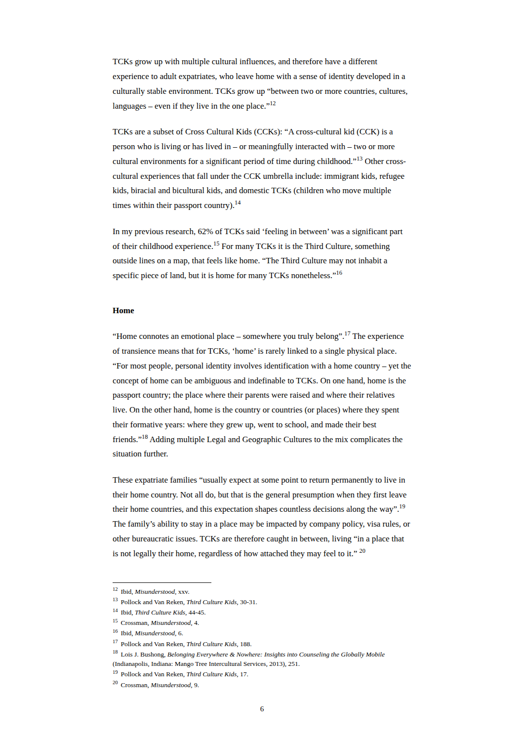TCKs grow up with multiple cultural influences, and therefore have a different experience to adult expatriates, who leave home with a sense of identity developed in a culturally stable environment. TCKs grow up “between two or more countries, cultures, languages – even if they live in the one place.”12
TCKs are a subset of Cross Cultural Kids (CCKs): “A cross-cultural kid (CCK) is a person who is living or has lived in – or meaningfully interacted with – two or more cultural environments for a significant period of time during childhood.”13 Other cross-cultural experiences that fall under the CCK umbrella include: immigrant kids, refugee kids, biracial and bicultural kids, and domestic TCKs (children who move multiple times within their passport country).14
In my previous research, 62% of TCKs said ‘feeling in between’ was a significant part of their childhood experience.15 For many TCKs it is the Third Culture, something outside lines on a map, that feels like home. “The Third Culture may not inhabit a specific piece of land, but it is home for many TCKs nonetheless.”16
Home
“Home connotes an emotional place – somewhere you truly belong”.17 The experience of transience means that for TCKs, ‘home’ is rarely linked to a single physical place. “For most people, personal identity involves identification with a home country – yet the concept of home can be ambiguous and indefinable to TCKs. On one hand, home is the passport country; the place where their parents were raised and where their relatives live. On the other hand, home is the country or countries (or places) where they spent their formative years: where they grew up, went to school, and made their best friends.”18 Adding multiple Legal and Geographic Cultures to the mix complicates the situation further.
These expatriate families “usually expect at some point to return permanently to live in their home country. Not all do, but that is the general presumption when they first leave their home countries, and this expectation shapes countless decisions along the way”.19 The family’s ability to stay in a place may be impacted by company policy, visa rules, or other bureaucratic issues. TCKs are therefore caught in between, living “in a place that is not legally their home, regardless of how attached they may feel to it.” 20
12 Ibid, Misunderstood, xxv.
13 Pollock and Van Reken, Third Culture Kids, 30-31.
14 Ibid, Third Culture Kids, 44-45.
15 Crossman, Misunderstood, 4.
16 Ibid, Misunderstood, 6.
17 Pollock and Van Reken, Third Culture Kids, 188.
18 Lois J. Bushong, Belonging Everywhere & Nowhere: Insights into Counseling the Globally Mobile (Indianapolis, Indiana: Mango Tree Intercultural Services, 2013), 251.
19 Pollock and Van Reken, Third Culture Kids, 17.
20 Crossman, Misunderstood, 9.
6